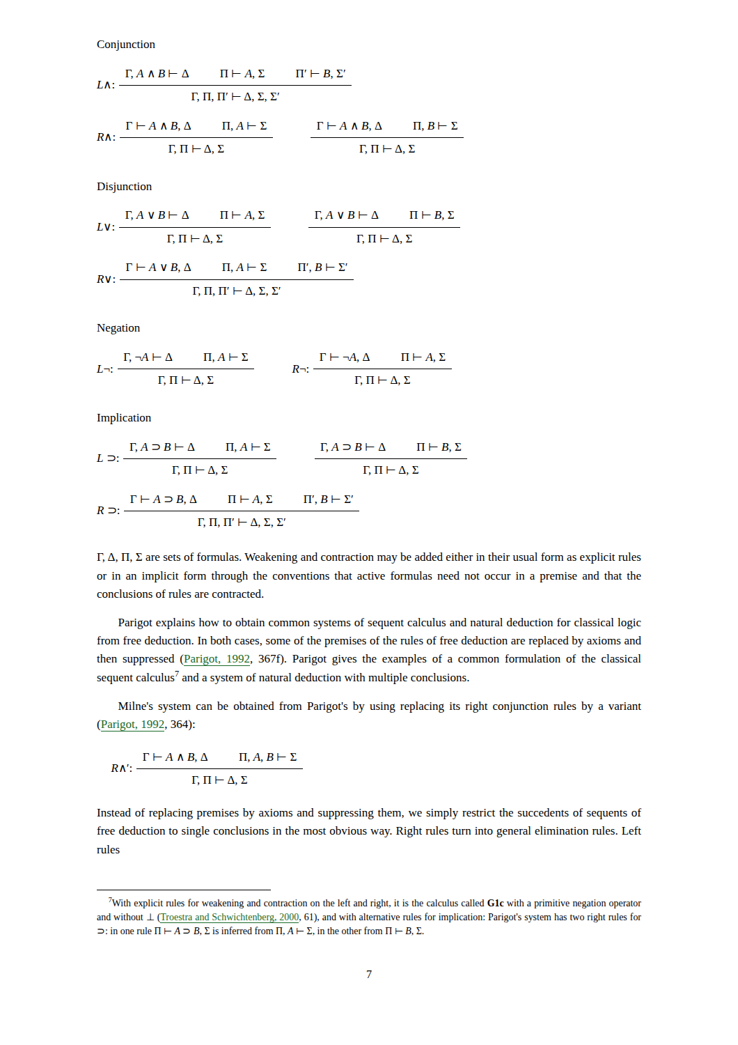Conjunction
L∧: Γ, A ∧ B ⊢ Δ Π ⊢ A, Σ Π′ ⊢ B, Σ′ Γ, Π, Π′ ⊢ Δ, Σ, Σ′
R∧: Γ ⊢ A ∧ B, Δ Π, A ⊢ Σ Γ, Π ⊢ Δ, Σ
Γ ⊢ A ∧ B, Δ Π, B ⊢ Σ Γ, Π ⊢ Δ, Σ
Disjunction
L∨: Γ, A ∨ B ⊢ Δ Π ⊢ A, Σ Γ, Π ⊢ Δ, Σ
Γ, A ∨ B ⊢ Δ Π ⊢ B, Σ Γ, Π ⊢ Δ, Σ
R∨: Γ ⊢ A ∨ B, Δ Π, A ⊢ Σ Π′, B ⊢ Σ′ Γ, Π, Π′ ⊢ Δ, Σ, Σ′
Negation
L¬: Γ, ¬A ⊢ Δ Π, A ⊢ Σ Γ, Π ⊢ Δ, Σ
R¬: Γ ⊢ ¬A, Δ Π ⊢ A, Σ Γ, Π ⊢ Δ, Σ
Implication
L ⊃: Γ, A ⊃ B ⊢ Δ Π, A ⊢ Σ Γ, Π ⊢ Δ, Σ
Γ, A ⊃ B ⊢ Δ Π ⊢ B, Σ Γ, Π ⊢ Δ, Σ
R ⊃: Γ ⊢ A ⊃ B, Δ Π ⊢ A, Σ Π′, B ⊢ Σ′ Γ, Π, Π′ ⊢ Δ, Σ, Σ′
Γ, Δ, Π, Σ are sets of formulas. Weakening and contraction may be added either in their usual form as explicit rules or in an implicit form through the conventions that active formulas need not occur in a premise and that the conclusions of rules are contracted.
Parigot explains how to obtain common systems of sequent calculus and natural deduction for classical logic from free deduction. In both cases, some of the premises of the rules of free deduction are replaced by axioms and then suppressed (Parigot, 1992, 367f). Parigot gives the examples of a common formulation of the classical sequent calculus7 and a system of natural deduction with multiple conclusions.
Milne's system can be obtained from Parigot's by using replacing its right conjunction rules by a variant (Parigot, 1992, 364):
R∧′: Γ ⊢ A ∧ B, Δ Π, A, B ⊢ Σ Γ, Π ⊢ Δ, Σ
Instead of replacing premises by axioms and suppressing them, we simply restrict the succedents of sequents of free deduction to single conclusions in the most obvious way. Right rules turn into general elimination rules. Left rules
7With explicit rules for weakening and contraction on the left and right, it is the calculus called G1c with a primitive negation operator and without ⊥ (Troestra and Schwichtenberg, 2000, 61), and with alternative rules for implication: Parigot's system has two right rules for ⊃: in one rule Π ⊢ A ⊃ B, Σ is inferred from Π, A ⊢ Σ, in the other from Π ⊢ B, Σ.
7